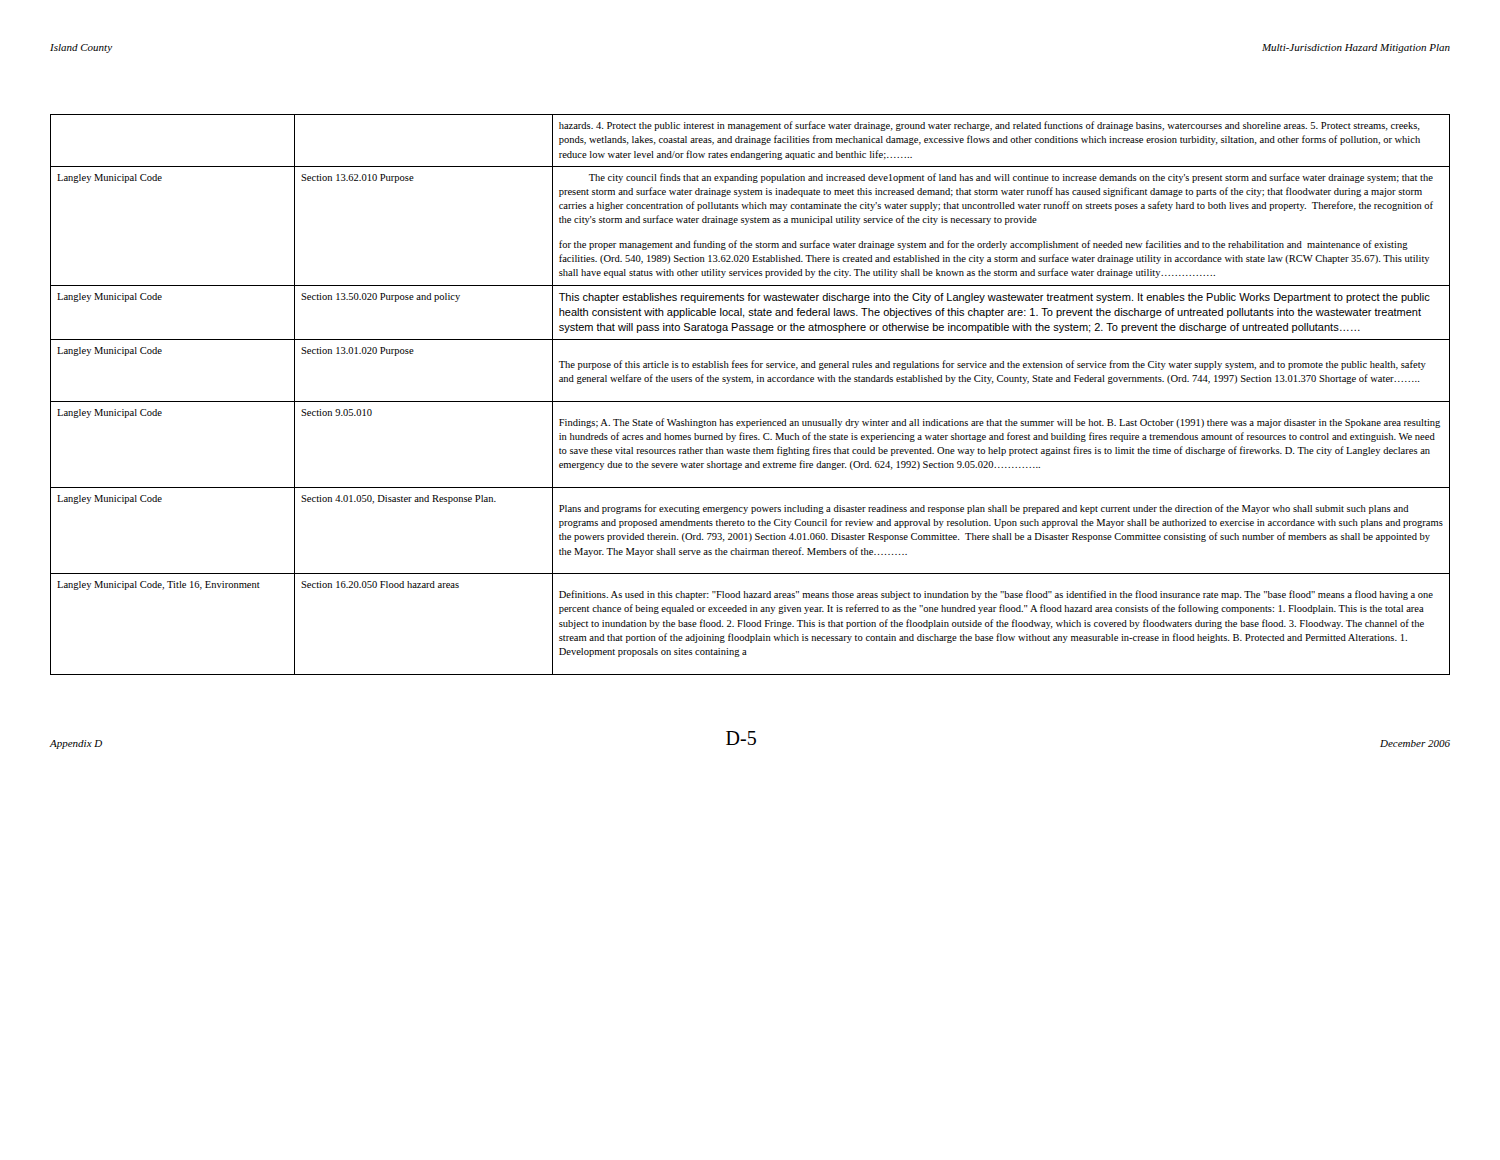Island County
Multi-Jurisdiction Hazard Mitigation Plan
| | | hazards. 4. Protect the public interest in management of surface water drainage, ground water recharge, and related functions of drainage basins, watercourses and shoreline areas. 5. Protect streams, creeks, ponds, wetlands, lakes, coastal areas, and drainage facilities from mechanical damage, excessive flows and other conditions which increase erosion turbidity, siltation, and other forms of pollution, or which reduce low water level and/or flow rates endangering aquatic and benthic life;…….. |
| Langley Municipal Code | Section 13.62.010 Purpose | The city council finds that an expanding population and increased deve1opment of land has and will continue to increase demands on the city's present storm and surface water drainage system; that the present storm and surface water drainage system is inadequate to meet this increased demand; that storm water runoff has caused significant damage to parts of the city; that floodwater during a major storm carries a higher concentration of pollutants which may contaminate the city's water supply; that uncontrolled water runoff on streets poses a safety hard to both lives and property. Therefore, the recognition of the city's storm and surface water drainage system as a municipal utility service of the city is necessary to provide for the proper management and funding of the storm and surface water drainage system and for the orderly accomplishment of needed new facilities and to the rehabilitation and maintenance of existing facilities. (Ord. 540, 1989) Section 13.62.020 Established. There is created and established in the city a storm and surface water drainage utility in accordance with state law (RCW Chapter 35.67). This utility shall have equal status with other utility services provided by the city. The utility shall be known as the storm and surface water drainage utility……………. |
| Langley Municipal Code | Section 13.50.020 Purpose and policy | This chapter establishes requirements for wastewater discharge into the City of Langley wastewater treatment system. It enables the Public Works Department to protect the public health consistent with applicable local, state and federal laws. The objectives of this chapter are: 1. To prevent the discharge of untreated pollutants into the wastewater treatment system that will pass into Saratoga Passage or the atmosphere or otherwise be incompatible with the system; 2. To prevent the discharge of untreated pollutants…… |
| Langley Municipal Code | Section 13.01.020 Purpose | The purpose of this article is to establish fees for service, and general rules and regulations for service and the extension of service from the City water supply system, and to promote the public health, safety and general welfare of the users of the system, in accordance with the standards established by the City, County, State and Federal governments. (Ord. 744, 1997) Section 13.01.370 Shortage of water…….. |
| Langley Municipal Code | Section 9.05.010 | Findings; A. The State of Washington has experienced an unusually dry winter and all indications are that the summer will be hot. B. Last October (1991) there was a major disaster in the Spokane area resulting in hundreds of acres and homes burned by fires. C. Much of the state is experiencing a water shortage and forest and building fires require a tremendous amount of resources to control and extinguish. We need to save these vital resources rather than waste them fighting fires that could be prevented. One way to help protect against fires is to limit the time of discharge of fireworks. D. The city of Langley declares an emergency due to the severe water shortage and extreme fire danger. (Ord. 624, 1992) Section 9.05.020………….. |
| Langley Municipal Code | Section 4.01.050, Disaster and Response Plan. | Plans and programs for executing emergency powers including a disaster readiness and response plan shall be prepared and kept current under the direction of the Mayor who shall submit such plans and programs and proposed amendments thereto to the City Council for review and approval by resolution. Upon such approval the Mayor shall be authorized to exercise in accordance with such plans and programs the powers provided therein. (Ord. 793, 2001) Section 4.01.060. Disaster Response Committee. There shall be a Disaster Response Committee consisting of such number of members as shall be appointed by the Mayor. The Mayor shall serve as the chairman thereof. Members of the………. |
| Langley Municipal Code, Title 16, Environment | Section 16.20.050 Flood hazard areas | Definitions. As used in this chapter: "Flood hazard areas" means those areas subject to inundation by the "base flood" as identified in the flood insurance rate map. The "base flood" means a flood having a one percent chance of being equaled or exceeded in any given year. It is referred to as the "one hundred year flood." A flood hazard area consists of the following components: 1. Floodplain. This is the total area subject to inundation by the base flood. 2. Flood Fringe. This is that portion of the floodplain outside of the floodway, which is covered by floodwaters during the base flood. 3. Floodway. The channel of the stream and that portion of the adjoining floodplain which is necessary to contain and discharge the base flow without any measurable in-crease in flood heights. B. Protected and Permitted Alterations. 1. Development proposals on sites containing a |
Appendix D
D-5
December 2006